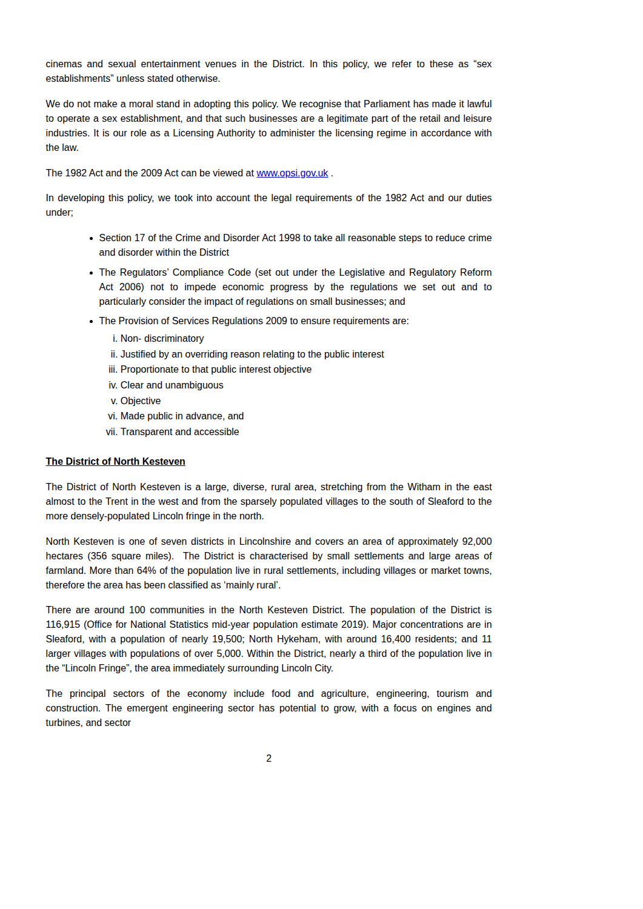cinemas and sexual entertainment venues in the District. In this policy, we refer to these as “sex establishments” unless stated otherwise.
We do not make a moral stand in adopting this policy. We recognise that Parliament has made it lawful to operate a sex establishment, and that such businesses are a legitimate part of the retail and leisure industries. It is our role as a Licensing Authority to administer the licensing regime in accordance with the law.
The 1982 Act and the 2009 Act can be viewed at www.opsi.gov.uk .
In developing this policy, we took into account the legal requirements of the 1982 Act and our duties under;
Section 17 of the Crime and Disorder Act 1998 to take all reasonable steps to reduce crime and disorder within the District
The Regulators’ Compliance Code (set out under the Legislative and Regulatory Reform Act 2006) not to impede economic progress by the regulations we set out and to particularly consider the impact of regulations on small businesses; and
The Provision of Services Regulations 2009 to ensure requirements are:
Non- discriminatory
Justified by an overriding reason relating to the public interest
Proportionate to that public interest objective
Clear and unambiguous
Objective
Made public in advance, and
Transparent and accessible
The District of North Kesteven
The District of North Kesteven is a large, diverse, rural area, stretching from the Witham in the east almost to the Trent in the west and from the sparsely populated villages to the south of Sleaford to the more densely-populated Lincoln fringe in the north.
North Kesteven is one of seven districts in Lincolnshire and covers an area of approximately 92,000 hectares (356 square miles). The District is characterised by small settlements and large areas of farmland. More than 64% of the population live in rural settlements, including villages or market towns, therefore the area has been classified as ‘mainly rural’.
There are around 100 communities in the North Kesteven District. The population of the District is 116,915 (Office for National Statistics mid-year population estimate 2019). Major concentrations are in Sleaford, with a population of nearly 19,500; North Hykeham, with around 16,400 residents; and 11 larger villages with populations of over 5,000. Within the District, nearly a third of the population live in the “Lincoln Fringe”, the area immediately surrounding Lincoln City.
The principal sectors of the economy include food and agriculture, engineering, tourism and construction. The emergent engineering sector has potential to grow, with a focus on engines and turbines, and sector
2